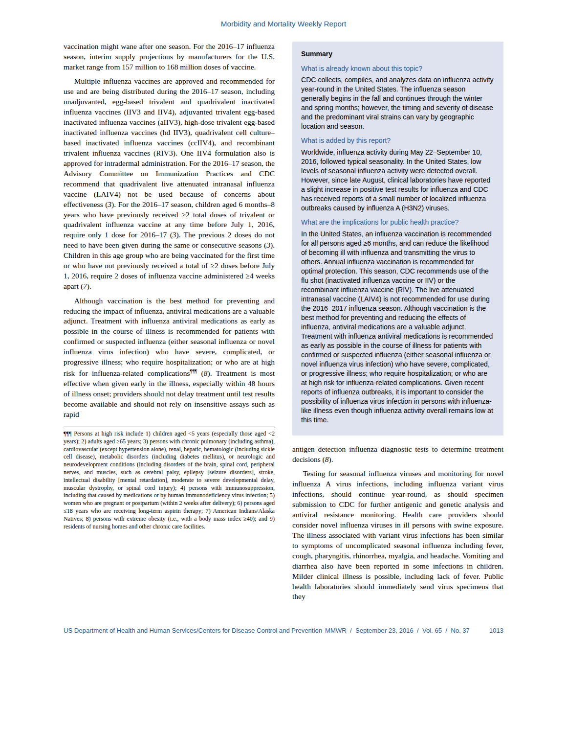Morbidity and Mortality Weekly Report
vaccination might wane after one season. For the 2016–17 influenza season, interim supply projections by manufacturers for the U.S. market range from 157 million to 168 million doses of vaccine.
Multiple influenza vaccines are approved and recommended for use and are being distributed during the 2016–17 season, including unadjuvanted, egg-based trivalent and quadrivalent inactivated influenza vaccines (IIV3 and IIV4), adjuvanted trivalent egg-based inactivated influenza vaccines (aIIV3), high-dose trivalent egg-based inactivated influenza vaccines (hd IIV3), quadrivalent cell culture–based inactivated influenza vaccines (ccIIV4), and recombinant trivalent influenza vaccines (RIV3). One IIV4 formulation also is approved for intradermal administration. For the 2016–17 season, the Advisory Committee on Immunization Practices and CDC recommend that quadrivalent live attenuated intranasal influenza vaccine (LAIV4) not be used because of concerns about effectiveness (3). For the 2016–17 season, children aged 6 months–8 years who have previously received ≥2 total doses of trivalent or quadrivalent influenza vaccine at any time before July 1, 2016, require only 1 dose for 2016–17 (3). The previous 2 doses do not need to have been given during the same or consecutive seasons (3). Children in this age group who are being vaccinated for the first time or who have not previously received a total of ≥2 doses before July 1, 2016, require 2 doses of influenza vaccine administered ≥4 weeks apart (7).
Although vaccination is the best method for preventing and reducing the impact of influenza, antiviral medications are a valuable adjunct. Treatment with influenza antiviral medications as early as possible in the course of illness is recommended for patients with confirmed or suspected influenza (either seasonal influenza or novel influenza virus infection) who have severe, complicated, or progressive illness; who require hospitalization; or who are at high risk for influenza-related complications¶¶¶ (8). Treatment is most effective when given early in the illness, especially within 48 hours of illness onset; providers should not delay treatment until test results become available and should not rely on insensitive assays such as rapid
¶¶¶ Persons at high risk include 1) children aged <5 years (especially those aged <2 years); 2) adults aged ≥65 years; 3) persons with chronic pulmonary (including asthma), cardiovascular (except hypertension alone), renal, hepatic, hematologic (including sickle cell disease), metabolic disorders (including diabetes mellitus), or neurologic and neurodevelopment conditions (including disorders of the brain, spinal cord, peripheral nerves, and muscles, such as cerebral palsy, epilepsy [seizure disorders], stroke, intellectual disability [mental retardation], moderate to severe developmental delay, muscular dystrophy, or spinal cord injury); 4) persons with immunosuppression, including that caused by medications or by human immunodeficiency virus infection; 5) women who are pregnant or postpartum (within 2 weeks after delivery); 6) persons aged ≤18 years who are receiving long-term aspirin therapy; 7) American Indians/Alaska Natives; 8) persons with extreme obesity (i.e., with a body mass index ≥40); and 9) residents of nursing homes and other chronic care facilities.
Summary
What is already known about this topic?
CDC collects, compiles, and analyzes data on influenza activity year-round in the United States. The influenza season generally begins in the fall and continues through the winter and spring months; however, the timing and severity of disease and the predominant viral strains can vary by geographic location and season.
What is added by this report?
Worldwide, influenza activity during May 22–September 10, 2016, followed typical seasonality. In the United States, low levels of seasonal influenza activity were detected overall. However, since late August, clinical laboratories have reported a slight increase in positive test results for influenza and CDC has received reports of a small number of localized influenza outbreaks caused by influenza A (H3N2) viruses.
What are the implications for public health practice?
In the United States, an influenza vaccination is recommended for all persons aged ≥6 months, and can reduce the likelihood of becoming ill with influenza and transmitting the virus to others. Annual influenza vaccination is recommended for optimal protection. This season, CDC recommends use of the flu shot (inactivated influenza vaccine or IIV) or the recombinant influenza vaccine (RIV). The live attenuated intranasal vaccine (LAIV4) is not recommended for use during the 2016–2017 influenza season. Although vaccination is the best method for preventing and reducing the effects of influenza, antiviral medications are a valuable adjunct. Treatment with influenza antiviral medications is recommended as early as possible in the course of illness for patients with confirmed or suspected influenza (either seasonal influenza or novel influenza virus infection) who have severe, complicated, or progressive illness; who require hospitalization; or who are at high risk for influenza-related complications. Given recent reports of influenza outbreaks, it is important to consider the possibility of influenza virus infection in persons with influenza-like illness even though influenza activity overall remains low at this time.
antigen detection influenza diagnostic tests to determine treatment decisions (8).
Testing for seasonal influenza viruses and monitoring for novel influenza A virus infections, including influenza variant virus infections, should continue year-round, as should specimen submission to CDC for further antigenic and genetic analysis and antiviral resistance monitoring. Health care providers should consider novel influenza viruses in ill persons with swine exposure. The illness associated with variant virus infections has been similar to symptoms of uncomplicated seasonal influenza including fever, cough, pharyngitis, rhinorrhea, myalgia, and headache. Vomiting and diarrhea also have been reported in some infections in children. Milder clinical illness is possible, including lack of fever. Public health laboratories should immediately send virus specimens that they
US Department of Health and Human Services/Centers for Disease Control and Prevention
MMWR / September 23, 2016 / Vol. 65 / No. 37
1013